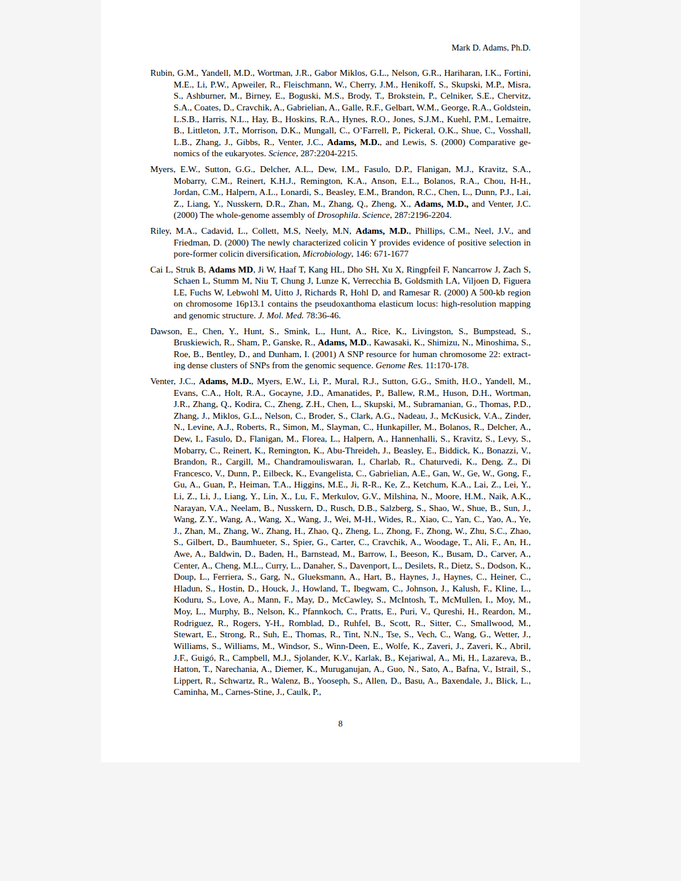Mark D. Adams, Ph.D.
Rubin, G.M., Yandell, M.D., Wortman, J.R., Gabor Miklos, G.L., Nelson, G.R., Hariharan, I.K., Fortini, M.E., Li, P.W., Apweiler, R., Fleischmann, W., Cherry, J.M., Henikoff, S., Skupski, M.P., Misra, S., Ashburner, M., Birney, E., Boguski, M.S., Brody, T., Brokstein, P., Celniker, S.E., Chervitz, S.A., Coates, D., Cravchik, A., Gabrielian, A., Galle, R.F., Gelbart, W.M., George, R.A., Goldstein, L.S.B., Harris, N.L., Hay, B., Hoskins, R.A., Hynes, R.O., Jones, S.J.M., Kuehl, P.M., Lemaitre, B., Littleton, J.T., Morrison, D.K., Mungall, C., O’Farrell, P., Pickeral, O.K., Shue, C., Vosshall, L.B., Zhang, J., Gibbs, R., Venter, J.C., Adams, M.D., and Lewis, S. (2000) Comparative genomics of the eukaryotes. Science, 287:2204-2215.
Myers, E.W., Sutton, G.G., Delcher, A.L., Dew, I.M., Fasulo, D.P., Flanigan, M.J., Kravitz, S.A., Mobarry, C.M., Reinert, K.H.J., Remington, K.A., Anson, E.L., Bolanos, R.A., Chou, H-H., Jordan, C.M., Halpern, A.L., Lonardi, S., Beasley, E.M., Brandon, R.C., Chen, L., Dunn, P.J., Lai, Z., Liang, Y., Nusskern, D.R., Zhan, M., Zhang, Q., Zheng, X., Adams, M.D., and Venter, J.C. (2000) The whole-genome assembly of Drosophila. Science, 287:2196-2204.
Riley, M.A., Cadavid, L., Collett, M.S, Neely, M.N, Adams, M.D., Phillips, C.M., Neel, J.V., and Friedman, D. (2000) The newly characterized colicin Y provides evidence of positive selection in pore-former colicin diversification, Microbiology, 146: 671-1677
Cai L, Struk B, Adams MD, Ji W, Haaf T, Kang HL, Dho SH, Xu X, Ringpfeil F, Nancarrow J, Zach S, Schaen L, Stumm M, Niu T, Chung J, Lunze K, Verrecchia B, Goldsmith LA, Viljoen D, Figuera LE, Fuchs W, Lebwohl M, Uitto J, Richards R, Hohl D, and Ramesar R. (2000) A 500-kb region on chromosome 16p13.1 contains the pseudoxanthoma elasticum locus: high-resolution mapping and genomic structure. J. Mol. Med. 78:36-46.
Dawson, E., Chen, Y., Hunt, S., Smink, L., Hunt, A., Rice, K., Livingston, S., Bumpstead, S., Bruskiewich, R., Sham, P., Ganske, R., Adams, M.D., Kawasaki, K., Shimizu, N., Minoshima, S., Roe, B., Bentley, D., and Dunham, I. (2001) A SNP resource for human chromosome 22: extracting dense clusters of SNPs from the genomic sequence. Genome Res. 11:170-178.
Venter, J.C., Adams, M.D., Myers, E.W., Li, P., Mural, R.J., Sutton, G.G., Smith, H.O., Yandell, M., Evans, C.A., Holt, R.A., Gocayne, J.D., Amanatides, P., Ballew, R.M., Huson, D.H., Wortman, J.R., Zhang, Q., Kodira, C., Zheng, Z.H., Chen, L., Skupski, M., Subramanian, G., Thomas, P.D., Zhang, J., Miklos, G.L., Nelson, C., Broder, S., Clark, A.G., Nadeau, J., McKusick, V.A., Zinder, N., Levine, A.J., Roberts, R., Simon, M., Slayman, C., Hunkapiller, M., Bolanos, R., Delcher, A., Dew, I., Fasulo, D., Flanigan, M., Florea, L., Halpern, A., Hannenhalli, S., Kravitz, S., Levy, S., Mobarry, C., Reinert, K., Remington, K., Abu-Threideh, J., Beasley, E., Biddick, K., Bonazzi, V., Brandon, R., Cargill, M., Chandramouliswaran, I., Charlab, R., Chaturvedi, K., Deng, Z., Di Francesco, V., Dunn, P., Eilbeck, K., Evangelista, C., Gabrielian, A.E., Gan, W., Ge, W., Gong, F., Gu, A., Guan, P., Heiman, T.A., Higgins, M.E., Ji, R-R., Ke, Z., Ketchum, K.A., Lai, Z., Lei, Y., Li, Z., Li, J., Liang, Y., Lin, X., Lu, F., Merkulov, G.V., Milshina, N., Moore, H.M., Naik, A.K., Narayan, V.A., Neelam, B., Nusskern, D., Rusch, D.B., Salzberg, S., Shao, W., Shue, B., Sun, J., Wang, Z.Y., Wang, A., Wang, X., Wang, J., Wei, M-H., Wides, R., Xiao, C., Yan, C., Yao, A., Ye, J., Zhan, M., Zhang, W., Zhang, H., Zhao, Q., Zheng, L., Zhong, F., Zhong, W., Zhu, S.C., Zhao, S., Gilbert, D., Baumhueter, S., Spier, G., Carter, C., Cravchik, A., Woodage, T., Ali, F., An, H., Awe, A., Baldwin, D., Baden, H., Barnstead, M., Barrow, I., Beeson, K., Busam, D., Carver, A., Center, A., Cheng, M.L., Curry, L., Danaher, S., Davenport, L., Desilets, R., Dietz, S., Dodson, K., Doup, L., Ferriera, S., Garg, N., Glueksmann, A., Hart, B., Haynes, J., Haynes, C., Heiner, C., Hladun, S., Hostin, D., Houck, J., Howland, T., Ibegwam, C., Johnson, J., Kalush, F., Kline, L., Koduru, S., Love, A., Mann, F., May, D., McCawley, S., McIntosh, T., McMullen, I., Moy, M., Moy, L., Murphy, B., Nelson, K., Pfannkoch, C., Pratts, E., Puri, V., Qureshi, H., Reardon, M., Rodriguez, R., Rogers, Y-H., Romblad, D., Ruhfel, B., Scott, R., Sitter, C., Smallwood, M., Stewart, E., Strong, R., Suh, E., Thomas, R., Tint, N.N., Tse, S., Vech, C., Wang, G., Wetter, J., Williams, S., Williams, M., Windsor, S., Winn-Deen, E., Wolfe, K., Zaveri, J., Zaveri, K., Abril, J.F., Guigó, R., Campbell, M.J., Sjolander, K.V., Karlak, B., Kejariwal, A., Mi, H., Lazareva, B., Hatton, T., Narechania, A., Diemer, K., Muruganujan, A., Guo, N., Sato, A., Bafna, V., Istrail, S., Lippert, R., Schwartz, R., Walenz, B., Yooseph, S., Allen, D., Basu, A., Baxendale, J., Blick, L., Caminha, M., Carnes-Stine, J., Caulk, P.,
8